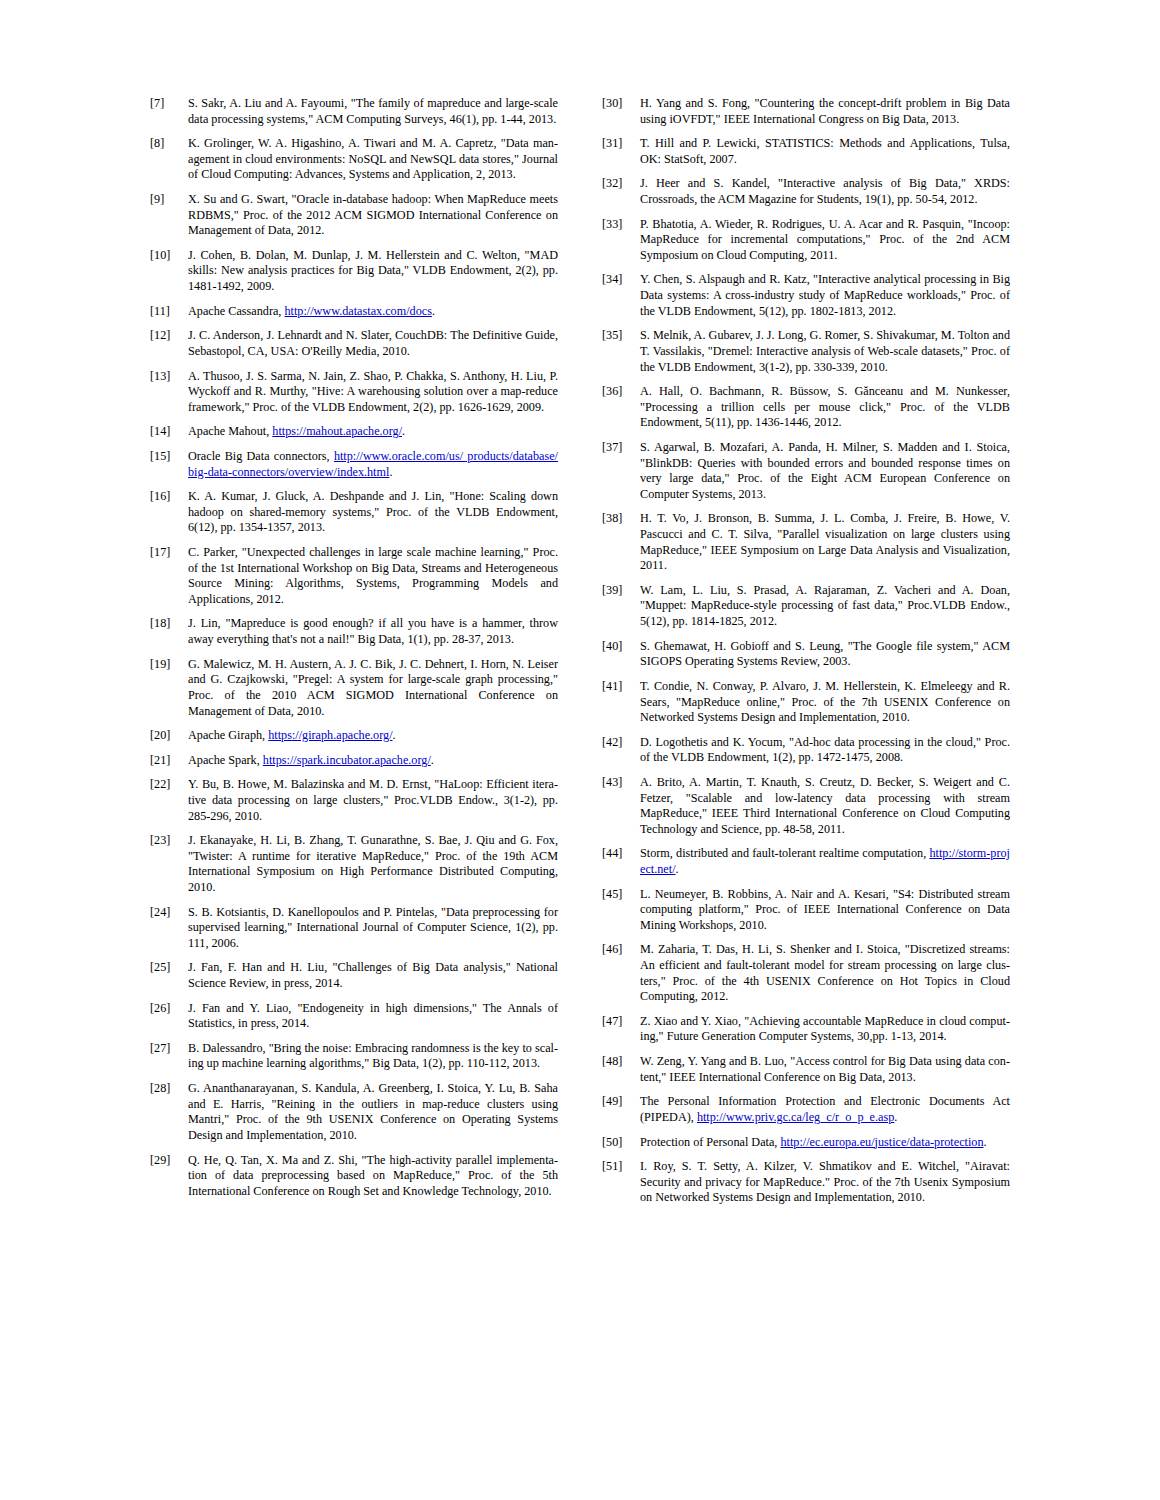[7] S. Sakr, A. Liu and A. Fayoumi, "The family of mapreduce and large-scale data processing systems," ACM Computing Surveys, 46(1), pp. 1-44, 2013.
[8] K. Grolinger, W. A. Higashino, A. Tiwari and M. A. Capretz, "Data management in cloud environments: NoSQL and NewSQL data stores," Journal of Cloud Computing: Advances, Systems and Application, 2, 2013.
[9] X. Su and G. Swart, "Oracle in-database hadoop: When MapReduce meets RDBMS," Proc. of the 2012 ACM SIGMOD International Conference on Management of Data, 2012.
[10] J. Cohen, B. Dolan, M. Dunlap, J. M. Hellerstein and C. Welton, "MAD skills: New analysis practices for Big Data," VLDB Endowment, 2(2), pp. 1481-1492, 2009.
[11] Apache Cassandra, http://www.datastax.com/docs.
[12] J. C. Anderson, J. Lehnardt and N. Slater, CouchDB: The Definitive Guide, Sebastopol, CA, USA: O'Reilly Media, 2010.
[13] A. Thusoo, J. S. Sarma, N. Jain, Z. Shao, P. Chakka, S. Anthony, H. Liu, P. Wyckoff and R. Murthy, "Hive: A warehousing solution over a map-reduce framework," Proc. of the VLDB Endowment, 2(2), pp. 1626-1629, 2009.
[14] Apache Mahout, https://mahout.apache.org/.
[15] Oracle Big Data connectors, http://www.oracle.com/us/ products/database/big-data-connectors/overview/index.html.
[16] K. A. Kumar, J. Gluck, A. Deshpande and J. Lin, "Hone: Scaling down hadoop on shared-memory systems," Proc. of the VLDB Endowment, 6(12), pp. 1354-1357, 2013.
[17] C. Parker, "Unexpected challenges in large scale machine learning," Proc. of the 1st International Workshop on Big Data, Streams and Heterogeneous Source Mining: Algorithms, Systems, Programming Models and Applications, 2012.
[18] J. Lin, "Mapreduce is good enough? if all you have is a hammer, throw away everything that's not a nail!" Big Data, 1(1), pp. 28-37, 2013.
[19] G. Malewicz, M. H. Austern, A. J. C. Bik, J. C. Dehnert, I. Horn, N. Leiser and G. Czajkowski, "Pregel: A system for large-scale graph processing," Proc. of the 2010 ACM SIGMOD International Conference on Management of Data, 2010.
[20] Apache Giraph, https://giraph.apache.org/.
[21] Apache Spark, https://spark.incubator.apache.org/.
[22] Y. Bu, B. Howe, M. Balazinska and M. D. Ernst, "HaLoop: Efficient iterative data processing on large clusters," Proc.VLDB Endow., 3(1-2), pp. 285-296, 2010.
[23] J. Ekanayake, H. Li, B. Zhang, T. Gunarathne, S. Bae, J. Qiu and G. Fox, "Twister: A runtime for iterative MapReduce," Proc. of the 19th ACM International Symposium on High Performance Distributed Computing, 2010.
[24] S. B. Kotsiantis, D. Kanellopoulos and P. Pintelas, "Data preprocessing for supervised learning," International Journal of Computer Science, 1(2), pp. 111, 2006.
[25] J. Fan, F. Han and H. Liu, "Challenges of Big Data analysis," National Science Review, in press, 2014.
[26] J. Fan and Y. Liao, "Endogeneity in high dimensions," The Annals of Statistics, in press, 2014.
[27] B. Dalessandro, "Bring the noise: Embracing randomness is the key to scaling up machine learning algorithms," Big Data, 1(2), pp. 110-112, 2013.
[28] G. Ananthanarayanan, S. Kandula, A. Greenberg, I. Stoica, Y. Lu, B. Saha and E. Harris, "Reining in the outliers in map-reduce clusters using Mantri," Proc. of the 9th USENIX Conference on Operating Systems Design and Implementation, 2010.
[29] Q. He, Q. Tan, X. Ma and Z. Shi, "The high-activity parallel implementation of data preprocessing based on MapReduce," Proc. of the 5th International Conference on Rough Set and Knowledge Technology, 2010.
[30] H. Yang and S. Fong, "Countering the concept-drift problem in Big Data using iOVFDT," IEEE International Congress on Big Data, 2013.
[31] T. Hill and P. Lewicki, STATISTICS: Methods and Applications, Tulsa, OK: StatSoft, 2007.
[32] J. Heer and S. Kandel, "Interactive analysis of Big Data," XRDS: Crossroads, the ACM Magazine for Students, 19(1), pp. 50-54, 2012.
[33] P. Bhatotia, A. Wieder, R. Rodrigues, U. A. Acar and R. Pasquin, "Incoop: MapReduce for incremental computations," Proc. of the 2nd ACM Symposium on Cloud Computing, 2011.
[34] Y. Chen, S. Alspaugh and R. Katz, "Interactive analytical processing in Big Data systems: A cross-industry study of MapReduce workloads," Proc. of the VLDB Endowment, 5(12), pp. 1802-1813, 2012.
[35] S. Melnik, A. Gubarev, J. J. Long, G. Romer, S. Shivakumar, M. Tolton and T. Vassilakis, "Dremel: Interactive analysis of Web-scale datasets," Proc. of the VLDB Endowment, 3(1-2), pp. 330-339, 2010.
[36] A. Hall, O. Bachmann, R. Büssow, S. Gănceanu and M. Nunkesser, "Processing a trillion cells per mouse click," Proc. of the VLDB Endowment, 5(11), pp. 1436-1446, 2012.
[37] S. Agarwal, B. Mozafari, A. Panda, H. Milner, S. Madden and I. Stoica, "BlinkDB: Queries with bounded errors and bounded response times on very large data," Proc. of the Eight ACM European Conference on Computer Systems, 2013.
[38] H. T. Vo, J. Bronson, B. Summa, J. L. Comba, J. Freire, B. Howe, V. Pascucci and C. T. Silva, "Parallel visualization on large clusters using MapReduce," IEEE Symposium on Large Data Analysis and Visualization, 2011.
[39] W. Lam, L. Liu, S. Prasad, A. Rajaraman, Z. Vacheri and A. Doan, "Muppet: MapReduce-style processing of fast data," Proc.VLDB Endow., 5(12), pp. 1814-1825, 2012.
[40] S. Ghemawat, H. Gobioff and S. Leung, "The Google file system," ACM SIGOPS Operating Systems Review, 2003.
[41] T. Condie, N. Conway, P. Alvaro, J. M. Hellerstein, K. Elmeleegy and R. Sears, "MapReduce online," Proc. of the 7th USENIX Conference on Networked Systems Design and Implementation, 2010.
[42] D. Logothetis and K. Yocum, "Ad-hoc data processing in the cloud," Proc. of the VLDB Endowment, 1(2), pp. 1472-1475, 2008.
[43] A. Brito, A. Martin, T. Knauth, S. Creutz, D. Becker, S. Weigert and C. Fetzer, "Scalable and low-latency data processing with stream MapReduce," IEEE Third International Conference on Cloud Computing Technology and Science, pp. 48-58, 2011.
[44] Storm, distributed and fault-tolerant realtime computation, http://storm-project.net/.
[45] L. Neumeyer, B. Robbins, A. Nair and A. Kesari, "S4: Distributed stream computing platform," Proc. of IEEE International Conference on Data Mining Workshops, 2010.
[46] M. Zaharia, T. Das, H. Li, S. Shenker and I. Stoica, "Discretized streams: An efficient and fault-tolerant model for stream processing on large clusters," Proc. of the 4th USENIX Conference on Hot Topics in Cloud Computing, 2012.
[47] Z. Xiao and Y. Xiao, "Achieving accountable MapReduce in cloud computing," Future Generation Computer Systems, 30,pp. 1-13, 2014.
[48] W. Zeng, Y. Yang and B. Luo, "Access control for Big Data using data content," IEEE International Conference on Big Data, 2013.
[49] The Personal Information Protection and Electronic Documents Act (PIPEDA), http://www.priv.gc.ca/leg_c/r_o_p_e.asp.
[50] Protection of Personal Data, http://ec.europa.eu/justice/data-protection.
[51] I. Roy, S. T. Setty, A. Kilzer, V. Shmatikov and E. Witchel, "Airavat: Security and privacy for MapReduce." Proc. of the 7th Usenix Symposium on Networked Systems Design and Implementation, 2010.